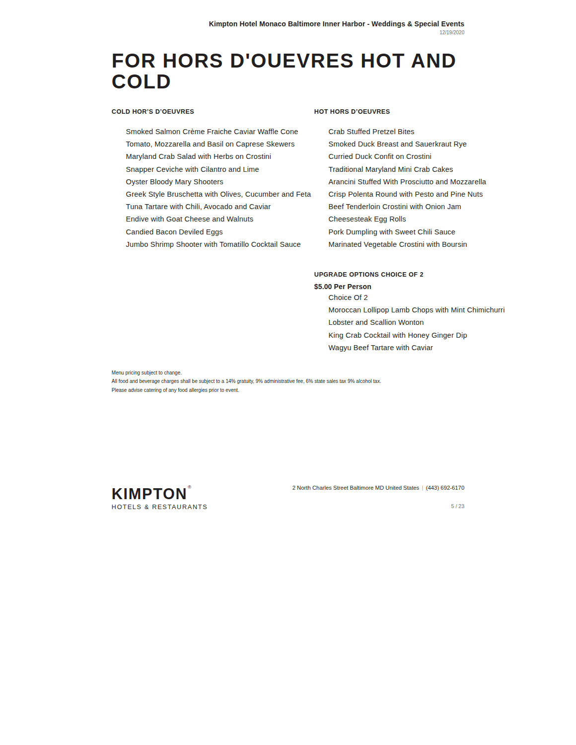Kimpton Hotel Monaco Baltimore Inner Harbor - Weddings & Special Events
12/19/2020
FOR HORS D'OUEVRES HOT AND COLD
COLD HOR’S D’OEUVRES
Smoked Salmon Crème Fraiche Caviar Waffle Cone
Tomato, Mozzarella and Basil on Caprese Skewers
Maryland Crab Salad with Herbs on Crostini
Snapper Ceviche with Cilantro and Lime
Oyster Bloody Mary Shooters
Greek Style Bruschetta with Olives, Cucumber and Feta
Tuna Tartare with Chili, Avocado and Caviar
Endive with Goat Cheese and Walnuts
Candied Bacon Deviled Eggs
Jumbo Shrimp Shooter with Tomatillo Cocktail Sauce
HOT HORS D’OEUVRES
Crab Stuffed Pretzel Bites
Smoked Duck Breast and Sauerkraut Rye
Curried Duck Confit on Crostini
Traditional Maryland Mini Crab Cakes
Arancini Stuffed With Prosciutto and Mozzarella
Crisp Polenta Round with Pesto and Pine Nuts
Beef Tenderloin Crostini with Onion Jam
Cheesesteak Egg Rolls
Pork Dumpling with Sweet Chili Sauce
Marinated Vegetable Crostini with Boursin
UPGRADE OPTIONS CHOICE OF 2
$5.00 Per Person
Choice Of 2
Moroccan Lollipop Lamb Chops with Mint Chimichurri
Lobster and Scallion Wonton
King Crab Cocktail with Honey Ginger Dip
Wagyu Beef Tartare with Caviar
Menu pricing subject to change.
All food and beverage charges shall be subject to a 14% gratuity, 9% administrative fee, 6% state sales tax 9% alcohol tax.
Please advise catering of any food allergies prior to event.
KIMPTON®
HOTELS & RESTAURANTS
2 North Charles Street Baltimore MD United States|(443) 692-6170
5 / 23